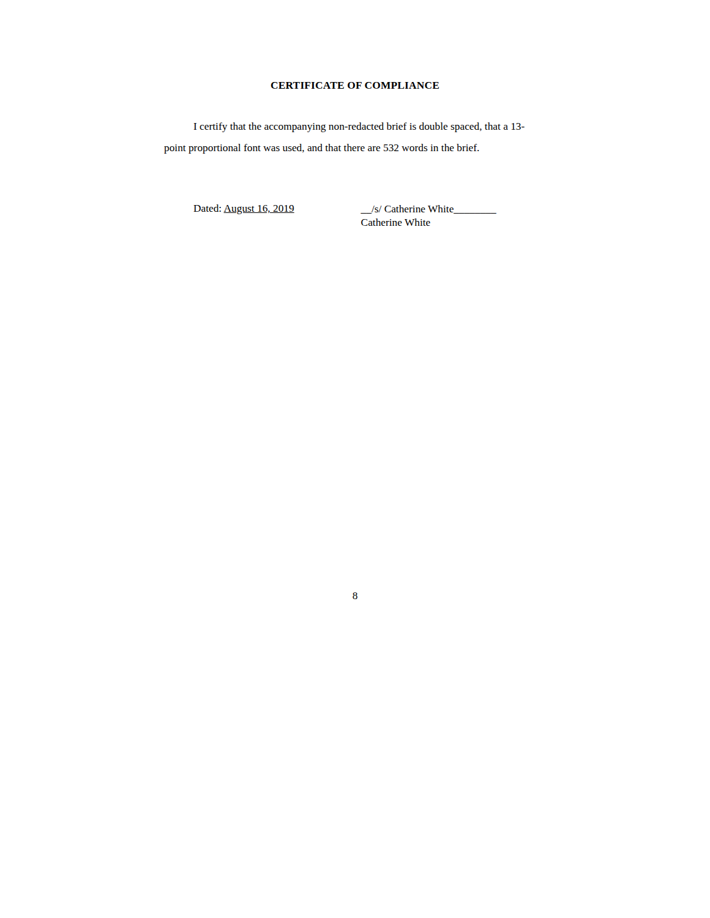CERTIFICATE OF COMPLIANCE
I certify that the accompanying non-redacted brief is double spaced, that a 13-point proportional font was used, and that there are 532 words in the brief.
Dated: August 16, 2019
__/s/ Catherine White________
Catherine White
8